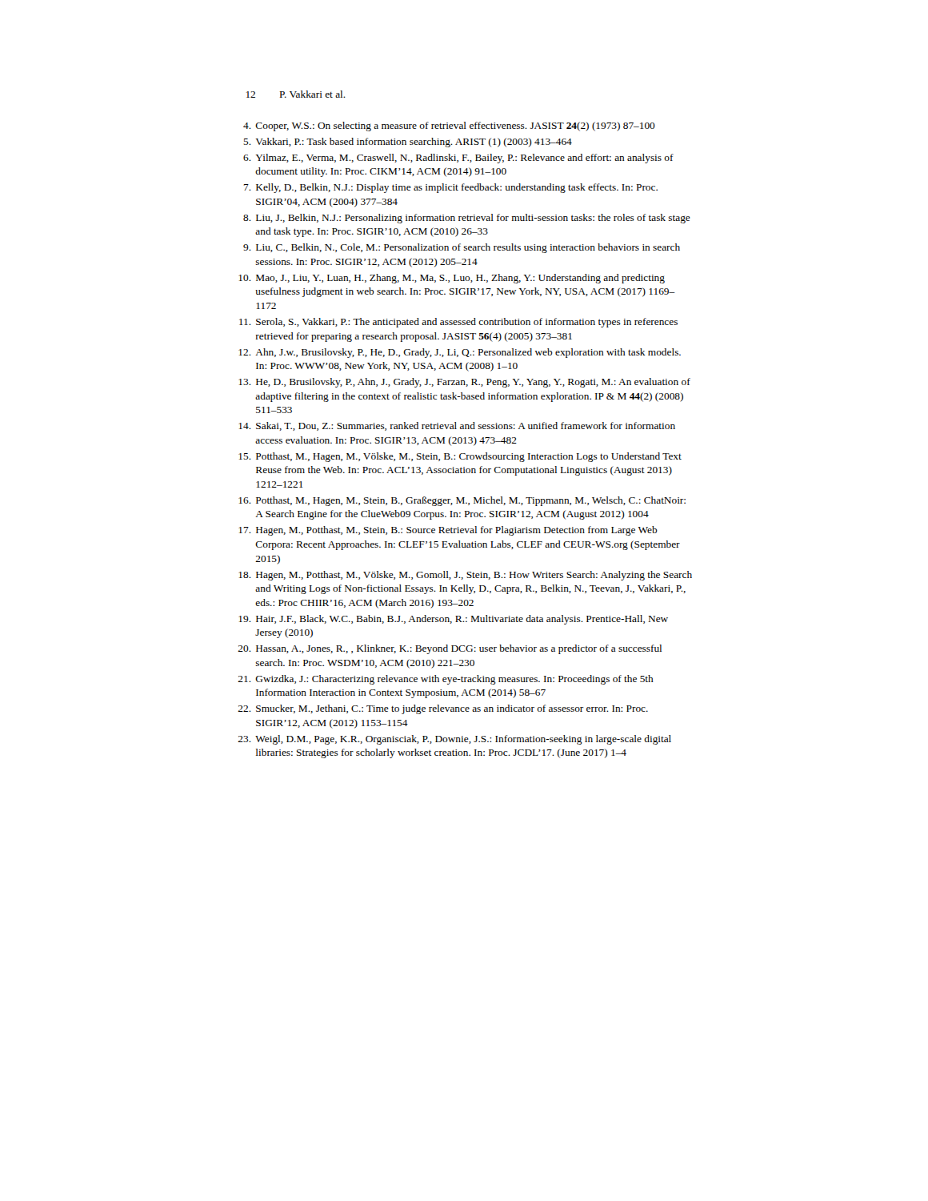12 P. Vakkari et al.
4. Cooper, W.S.: On selecting a measure of retrieval effectiveness. JASIST 24(2) (1973) 87–100
5. Vakkari, P.: Task based information searching. ARIST (1) (2003) 413–464
6. Yilmaz, E., Verma, M., Craswell, N., Radlinski, F., Bailey, P.: Relevance and effort: an analysis of document utility. In: Proc. CIKM’14, ACM (2014) 91–100
7. Kelly, D., Belkin, N.J.: Display time as implicit feedback: understanding task effects. In: Proc. SIGIR’04, ACM (2004) 377–384
8. Liu, J., Belkin, N.J.: Personalizing information retrieval for multi-session tasks: the roles of task stage and task type. In: Proc. SIGIR’10, ACM (2010) 26–33
9. Liu, C., Belkin, N., Cole, M.: Personalization of search results using interaction behaviors in search sessions. In: Proc. SIGIR’12, ACM (2012) 205–214
10. Mao, J., Liu, Y., Luan, H., Zhang, M., Ma, S., Luo, H., Zhang, Y.: Understanding and predicting usefulness judgment in web search. In: Proc. SIGIR’17, New York, NY, USA, ACM (2017) 1169–1172
11. Serola, S., Vakkari, P.: The anticipated and assessed contribution of information types in references retrieved for preparing a research proposal. JASIST 56(4) (2005) 373–381
12. Ahn, J.w., Brusilovsky, P., He, D., Grady, J., Li, Q.: Personalized web exploration with task models. In: Proc. WWW’08, New York, NY, USA, ACM (2008) 1–10
13. He, D., Brusilovsky, P., Ahn, J., Grady, J., Farzan, R., Peng, Y., Yang, Y., Rogati, M.: An evaluation of adaptive filtering in the context of realistic task-based information exploration. IP & M 44(2) (2008) 511–533
14. Sakai, T., Dou, Z.: Summaries, ranked retrieval and sessions: A unified framework for information access evaluation. In: Proc. SIGIR’13, ACM (2013) 473–482
15. Potthast, M., Hagen, M., Völske, M., Stein, B.: Crowdsourcing Interaction Logs to Understand Text Reuse from the Web. In: Proc. ACL’13, Association for Computational Linguistics (August 2013) 1212–1221
16. Potthast, M., Hagen, M., Stein, B., Graßegger, M., Michel, M., Tippmann, M., Welsch, C.: ChatNoir: A Search Engine for the ClueWeb09 Corpus. In: Proc. SIGIR’12, ACM (August 2012) 1004
17. Hagen, M., Potthast, M., Stein, B.: Source Retrieval for Plagiarism Detection from Large Web Corpora: Recent Approaches. In: CLEF’15 Evaluation Labs, CLEF and CEUR-WS.org (September 2015)
18. Hagen, M., Potthast, M., Völske, M., Gomoll, J., Stein, B.: How Writers Search: Analyzing the Search and Writing Logs of Non-fictional Essays. In Kelly, D., Capra, R., Belkin, N., Teevan, J., Vakkari, P., eds.: Proc CHIIR’16, ACM (March 2016) 193–202
19. Hair, J.F., Black, W.C., Babin, B.J., Anderson, R.: Multivariate data analysis. Prentice-Hall, New Jersey (2010)
20. Hassan, A., Jones, R., , Klinkner, K.: Beyond DCG: user behavior as a predictor of a successful search. In: Proc. WSDM’10, ACM (2010) 221–230
21. Gwizdka, J.: Characterizing relevance with eye-tracking measures. In: Proceedings of the 5th Information Interaction in Context Symposium, ACM (2014) 58–67
22. Smucker, M., Jethani, C.: Time to judge relevance as an indicator of assessor error. In: Proc. SIGIR’12, ACM (2012) 1153–1154
23. Weigl, D.M., Page, K.R., Organisciak, P., Downie, J.S.: Information-seeking in large-scale digital libraries: Strategies for scholarly workset creation. In: Proc. JCDL’17. (June 2017) 1–4